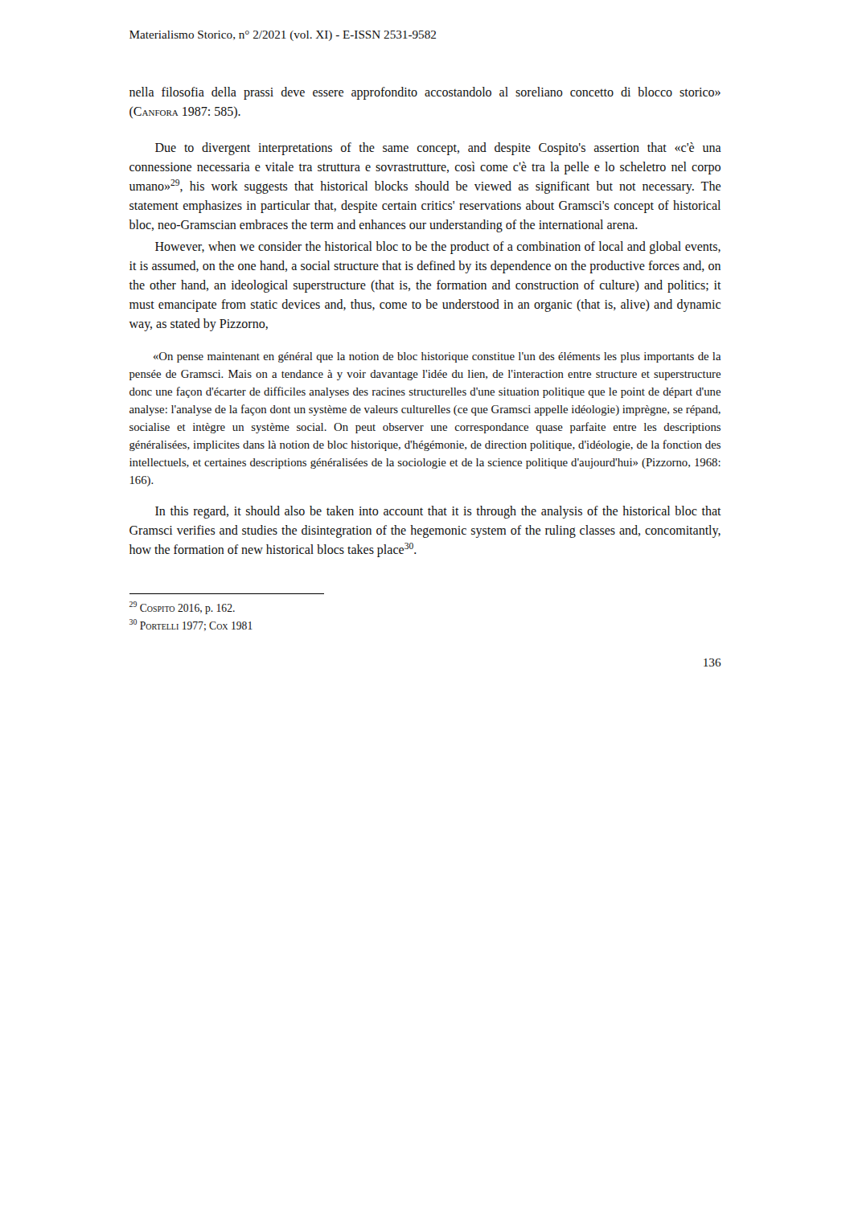Materialismo Storico, n° 2/2021 (vol. XI) - E-ISSN 2531-9582
nella filosofia della prassi deve essere approfondito accostandolo al soreliano concetto di blocco storico» (Canfora 1987: 585).
Due to divergent interpretations of the same concept, and despite Cospito's assertion that «c'è una connessione necessaria e vitale tra struttura e sovrastrutture, così come c'è tra la pelle e lo scheletro nel corpo umano»29, his work suggests that historical blocks should be viewed as significant but not necessary. The statement emphasizes in particular that, despite certain critics' reservations about Gramsci's concept of historical bloc, neo-Gramscian embraces the term and enhances our understanding of the international arena.
However, when we consider the historical bloc to be the product of a combination of local and global events, it is assumed, on the one hand, a social structure that is defined by its dependence on the productive forces and, on the other hand, an ideological superstructure (that is, the formation and construction of culture) and politics; it must emancipate from static devices and, thus, come to be understood in an organic (that is, alive) and dynamic way, as stated by Pizzorno,
«On pense maintenant en général que la notion de bloc historique constitue l'un des éléments les plus importants de la pensée de Gramsci. Mais on a tendance à y voir davantage l'idée du lien, de l'interaction entre structure et superstructure donc une façon d'écarter de difficiles analyses des racines structurelles d'une situation politique que le point de départ d'une analyse: l'analyse de la façon dont un système de valeurs culturelles (ce que Gramsci appelle idéologie) imprègne, se répand, socialise et intègre un système social. On peut observer une correspondance quase parfaite entre les descriptions généralisées, implicites dans là notion de bloc historique, d'hégémonie, de direction politique, d'idéologie, de la fonction des intellectuels, et certaines descriptions généralisées de la sociologie et de la science politique d'aujourd'hui» (Pizzorno, 1968: 166).
In this regard, it should also be taken into account that it is through the analysis of the historical bloc that Gramsci verifies and studies the disintegration of the hegemonic system of the ruling classes and, concomitantly, how the formation of new historical blocs takes place30.
29 Cospito 2016, p. 162.
30 Portelli 1977; Cox 1981
136